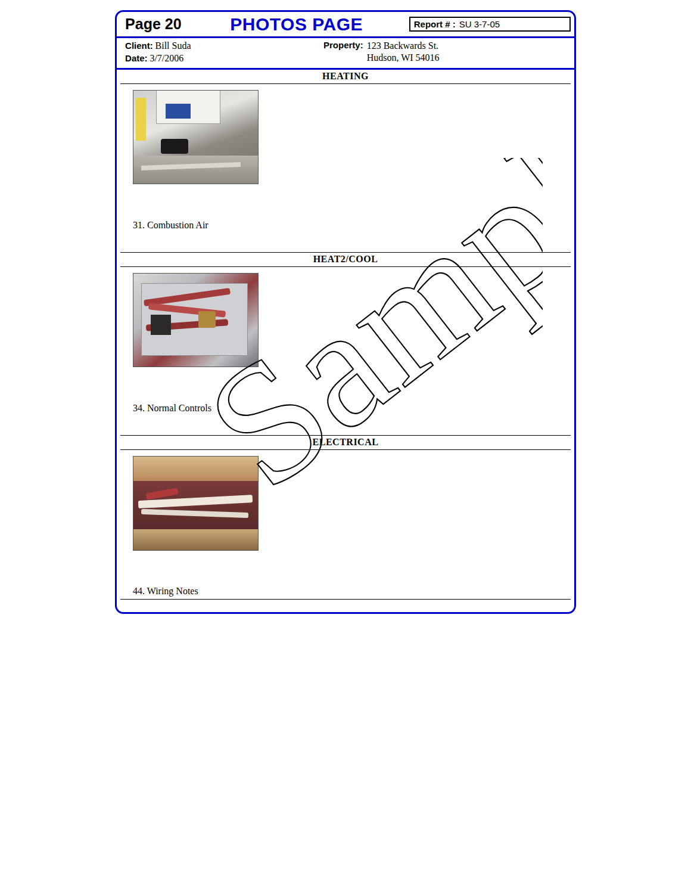Page 20
PHOTOS PAGE
Report # : SU 3-7-05
Client: Bill Suda
Date: 3/7/2006
Property:
123 Backwards St.
Hudson, WI 54016
HEATING
31. Combustion Air
HEAT2/COOL
34. Normal Controls
ELECTRICAL
44. Wiring Notes
Sample